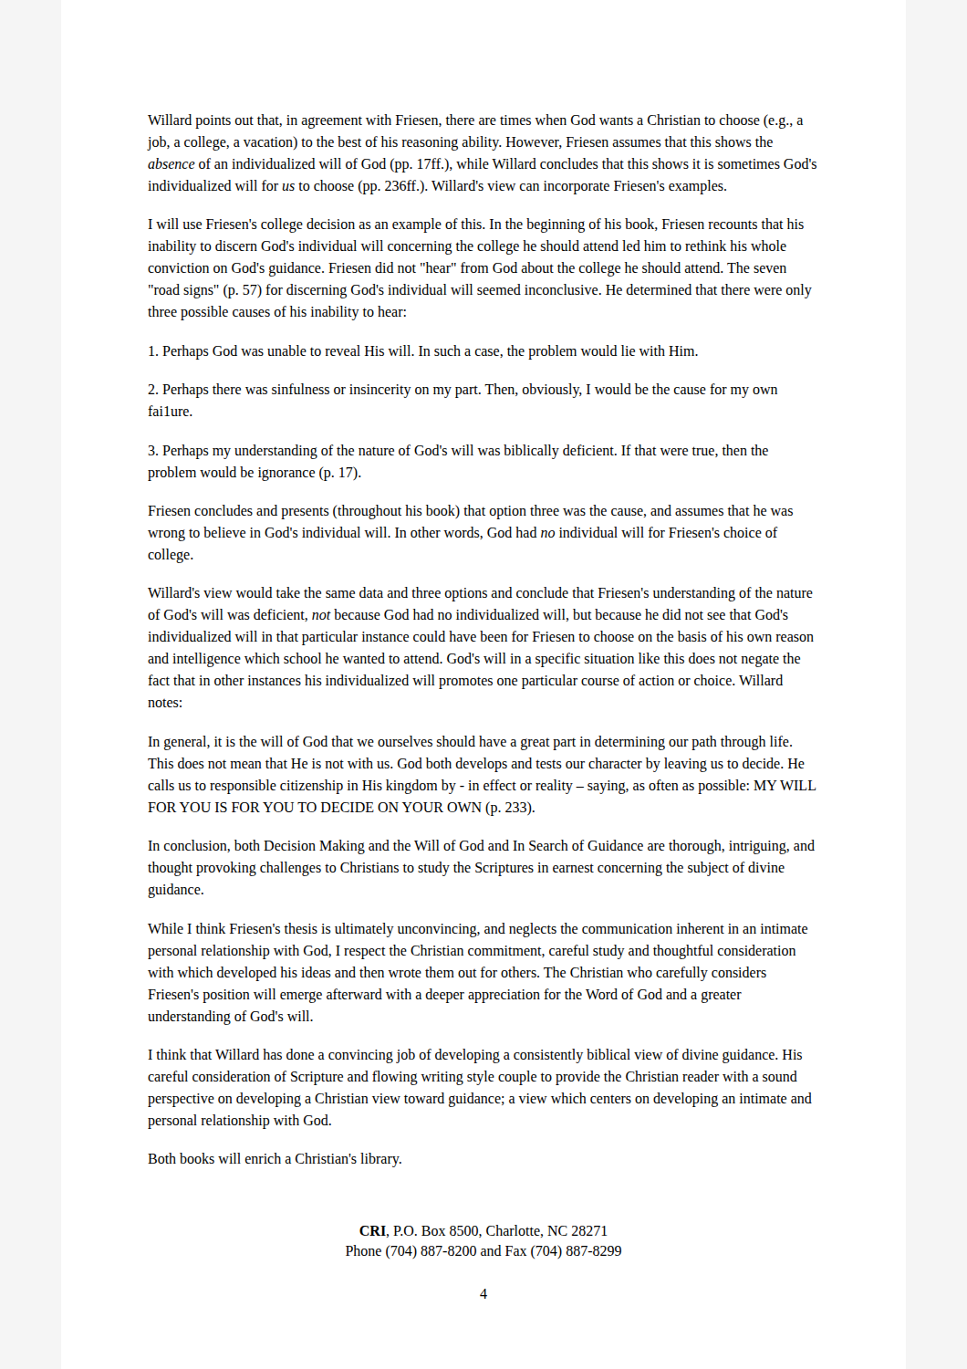Willard points out that, in agreement with Friesen, there are times when God wants a Christian to choose (e.g., a job, a college, a vacation) to the best of his reasoning ability. However, Friesen assumes that this shows the absence of an individualized will of God (pp. 17ff.), while Willard concludes that this shows it is sometimes God's individualized will for us to choose (pp. 236ff.). Willard's view can incorporate Friesen's examples.
I will use Friesen's college decision as an example of this. In the beginning of his book, Friesen recounts that his inability to discern God's individual will concerning the college he should attend led him to rethink his whole conviction on God's guidance. Friesen did not "hear" from God about the college he should attend. The seven "road signs" (p. 57) for discerning God's individual will seemed inconclusive. He determined that there were only three possible causes of his inability to hear:
1. Perhaps God was unable to reveal His will. In such a case, the problem would lie with Him.
2. Perhaps there was sinfulness or insincerity on my part. Then, obviously, I would be the cause for my own fai1ure.
3. Perhaps my understanding of the nature of God's will was biblically deficient. If that were true, then the problem would be ignorance (p. 17).
Friesen concludes and presents (throughout his book) that option three was the cause, and assumes that he was wrong to believe in God's individual will. In other words, God had no individual will for Friesen's choice of college.
Willard's view would take the same data and three options and conclude that Friesen's understanding of the nature of God's will was deficient, not because God had no individualized will, but because he did not see that God's individualized will in that particular instance could have been for Friesen to choose on the basis of his own reason and intelligence which school he wanted to attend. God's will in a specific situation like this does not negate the fact that in other instances his individualized will promotes one particular course of action or choice. Willard notes:
In general, it is the will of God that we ourselves should have a great part in determining our path through life. This does not mean that He is not with us. God both develops and tests our character by leaving us to decide. He calls us to responsible citizenship in His kingdom by - in effect or reality – saying, as often as possible: MY WILL FOR YOU IS FOR YOU TO DECIDE ON YOUR OWN (p. 233).
In conclusion, both Decision Making and the Will of God and In Search of Guidance are thorough, intriguing, and thought provoking challenges to Christians to study the Scriptures in earnest concerning the subject of divine guidance.
While I think Friesen's thesis is ultimately unconvincing, and neglects the communication inherent in an intimate personal relationship with God, I respect the Christian commitment, careful study and thoughtful consideration with which developed his ideas and then wrote them out for others. The Christian who carefully considers Friesen's position will emerge afterward with a deeper appreciation for the Word of God and a greater understanding of God's will.
I think that Willard has done a convincing job of developing a consistently biblical view of divine guidance. His careful consideration of Scripture and flowing writing style couple to provide the Christian reader with a sound perspective on developing a Christian view toward guidance; a view which centers on developing an intimate and personal relationship with God.
Both books will enrich a Christian's library.
CRI, P.O. Box 8500, Charlotte, NC 28271
Phone (704) 887-8200 and Fax (704) 887-8299
4